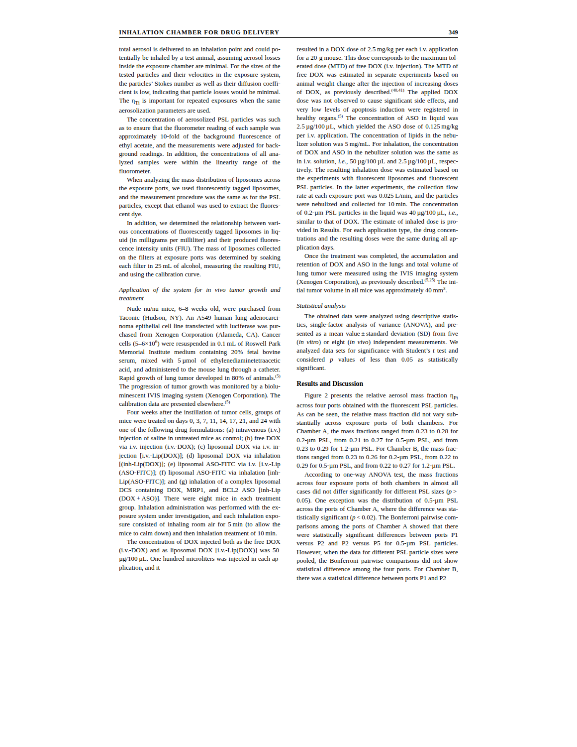Inhalation Chamber for Drug Delivery 349
total aerosol is delivered to an inhalation point and could potentially be inhaled by a test animal, assuming aerosol losses inside the exposure chamber are minimal. For the sizes of the tested particles and their velocities in the exposure system, the particles’ Stokes number as well as their diffusion coefficient is low, indicating that particle losses would be minimal. The ηTi is important for repeated exposures when the same aerosolization parameters are used.
The concentration of aerosolized PSL particles was such as to ensure that the fluorometer reading of each sample was approximately 10-fold of the background fluorescence of ethyl acetate, and the measurements were adjusted for background readings. In addition, the concentrations of all analyzed samples were within the linearity range of the fluorometer.
When analyzing the mass distribution of liposomes across the exposure ports, we used fluorescently tagged liposomes, and the measurement procedure was the same as for the PSL particles, except that ethanol was used to extract the fluorescent dye.
In addition, we determined the relationship between various concentrations of fluorescently tagged liposomes in liquid (in milligrams per milliliter) and their produced fluorescence intensity units (FIU). The mass of liposomes collected on the filters at exposure ports was determined by soaking each filter in 25 mL of alcohol, measuring the resulting FIU, and using the calibration curve.
Application of the system for in vivo tumor growth and treatment
Nude nu/nu mice, 6–8 weeks old, were purchased from Taconic (Hudson, NY). An A549 human lung adenocarcinoma epithelial cell line transfected with luciferase was purchased from Xenogen Corporation (Alameda, CA). Cancer cells (5–6×106) were resuspended in 0.1 mL of Roswell Park Memorial Institute medium containing 20% fetal bovine serum, mixed with 5 µmol of ethylenediaminetetraacetic acid, and administered to the mouse lung through a catheter. Rapid growth of lung tumor developed in 80% of animals.(5) The progression of tumor growth was monitored by a bioluminescent IVIS imaging system (Xenogen Corporation). The calibration data are presented elsewhere.(5)
Four weeks after the instillation of tumor cells, groups of mice were treated on days 0, 3, 7, 11, 14, 17, 21, and 24 with one of the following drug formulations: (a) intravenous (i.v.) injection of saline in untreated mice as control; (b) free DOX via i.v. injection (i.v.-DOX); (c) liposomal DOX via i.v. injection [i.v.-Lip(DOX)]; (d) liposomal DOX via inhalation [(inh-Lip(DOX)]; (e) liposomal ASO-FITC via i.v. [i.v.-Lip (ASO-FITC)]; (f) liposomal ASO-FITC via inhalation [inh-Lip(ASO-FITC)]; and (g) inhalation of a complex liposomal DCS containing DOX, MRP1, and BCL2 ASO [inh-Lip (DOX + ASO)]. There were eight mice in each treatment group. Inhalation administration was performed with the exposure system under investigation, and each inhalation exposure consisted of inhaling room air for 5 min (to allow the mice to calm down) and then inhalation treatment of 10 min.
The concentration of DOX injected both as the free DOX (i.v.-DOX) and as liposomal DOX [i.v.-Lip(DOX)] was 50 µg/100 µL. One hundred microliters was injected in each application, and it
resulted in a DOX dose of 2.5 mg/kg per each i.v. application for a 20-g mouse. This dose corresponds to the maximum tolerated dose (MTD) of free DOX (i.v. injection). The MTD of free DOX was estimated in separate experiments based on animal weight change after the injection of increasing doses of DOX, as previously described.(40,41) The applied DOX dose was not observed to cause significant side effects, and very low levels of apoptosis induction were registered in healthy organs.(5) The concentration of ASO in liquid was 2.5 µg/100 µL, which yielded the ASO dose of 0.125 mg/kg per i.v. application. The concentration of lipids in the nebulizer solution was 5 mg/mL. For inhalation, the concentration of DOX and ASO in the nebulizer solution was the same as in i.v. solution, i.e., 50 µg/100 µL and 2.5 µg/100 µL, respectively. The resulting inhalation dose was estimated based on the experiments with fluorescent liposomes and fluorescent PSL particles. In the latter experiments, the collection flow rate at each exposure port was 0.025 L/min, and the particles were nebulized and collected for 10 min. The concentration of 0.2-µm PSL particles in the liquid was 40 µg/100 µL, i.e., similar to that of DOX. The estimate of inhaled dose is provided in Results. For each application type, the drug concentrations and the resulting doses were the same during all application days.
Once the treatment was completed, the accumulation and retention of DOX and ASO in the lungs and total volume of lung tumor were measured using the IVIS imaging system (Xenogen Corporation), as previously described.(5,25) The initial tumor volume in all mice was approximately 40 mm3.
Statistical analysis
The obtained data were analyzed using descriptive statistics, single-factor analysis of variance (ANOVA), and presented as a mean value ± standard deviation (SD) from five (in vitro) or eight (in vivo) independent measurements. We analyzed data sets for significance with Student’s t test and considered p values of less than 0.05 as statistically significant.
Results and Discussion
Figure 2 presents the relative aerosol mass fraction ηPi across four ports obtained with the fluorescent PSL particles. As can be seen, the relative mass fraction did not vary substantially across exposure ports of both chambers. For Chamber A, the mass fractions ranged from 0.23 to 0.28 for 0.2-µm PSL, from 0.21 to 0.27 for 0.5-µm PSL, and from 0.23 to 0.29 for 1.2-µm PSL. For Chamber B, the mass fractions ranged from 0.23 to 0.26 for 0.2-µm PSL, from 0.22 to 0.29 for 0.5-µm PSL, and from 0.22 to 0.27 for 1.2-µm PSL.
According to one-way ANOVA test, the mass fractions across four exposure ports of both chambers in almost all cases did not differ significantly for different PSL sizes (p > 0.05). One exception was the distribution of 0.5-µm PSL across the ports of Chamber A, where the difference was statistically significant (p < 0.02). The Bonferroni pairwise comparisons among the ports of Chamber A showed that there were statistically significant differences between ports P1 versus P2 and P2 versus P5 for 0.5-µm PSL particles. However, when the data for different PSL particle sizes were pooled, the Bonferroni pairwise comparisons did not show statistical difference among the four ports. For Chamber B, there was a statistical difference between ports P1 and P2